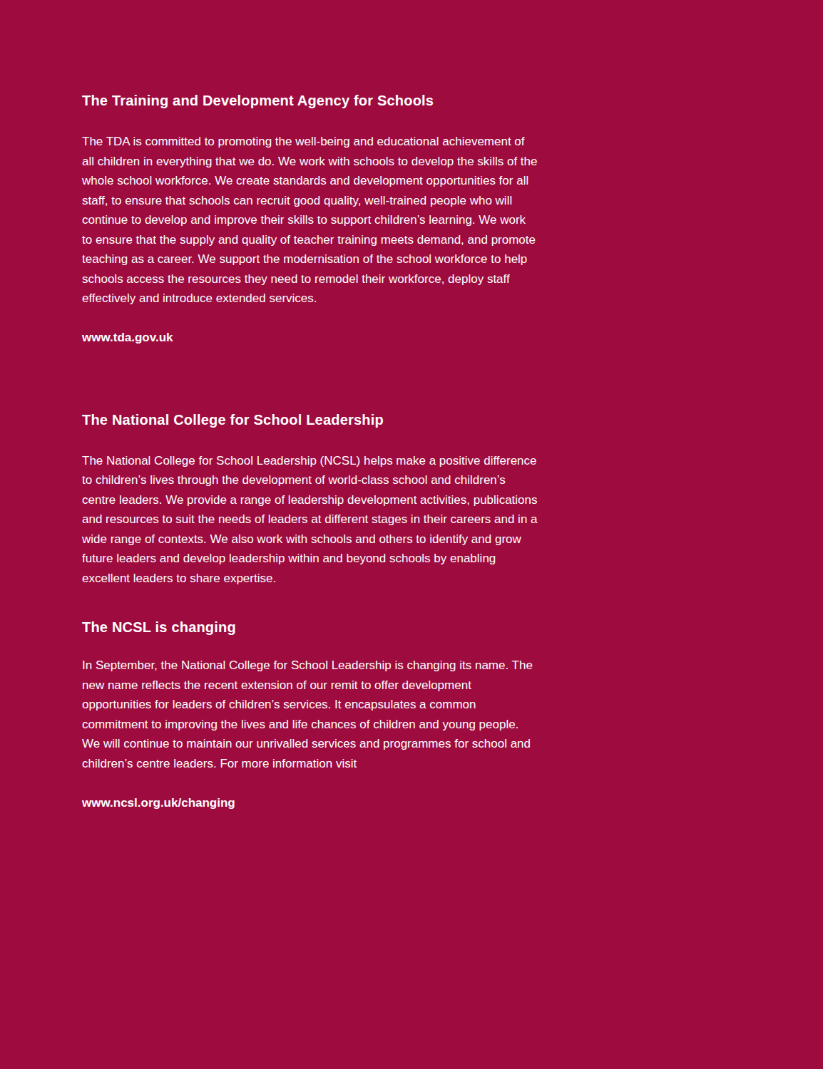The Training and Development Agency for Schools
The TDA is committed to promoting the well-being and educational achievement of all children in everything that we do. We work with schools to develop the skills of the whole school workforce. We create standards and development opportunities for all staff, to ensure that schools can recruit good quality, well-trained people who will continue to develop and improve their skills to support children’s learning. We work to ensure that the supply and quality of teacher training meets demand, and promote teaching as a career. We support the modernisation of the school workforce to help schools access the resources they need to remodel their workforce, deploy staff effectively and introduce extended services.
www.tda.gov.uk
The National College for School Leadership
The National College for School Leadership (NCSL) helps make a positive difference to children’s lives through the development of world-class school and children’s centre leaders. We provide a range of leadership development activities, publications and resources to suit the needs of leaders at different stages in their careers and in a wide range of contexts. We also work with schools and others to identify and grow future leaders and develop leadership within and beyond schools by enabling excellent leaders to share expertise.
The NCSL is changing
In September, the National College for School Leadership is changing its name. The new name reflects the recent extension of our remit to offer development opportunities for leaders of children’s services. It encapsulates a common commitment to improving the lives and life chances of children and young people. We will continue to maintain our unrivalled services and programmes for school and children’s centre leaders. For more information visit
www.ncsl.org.uk/changing